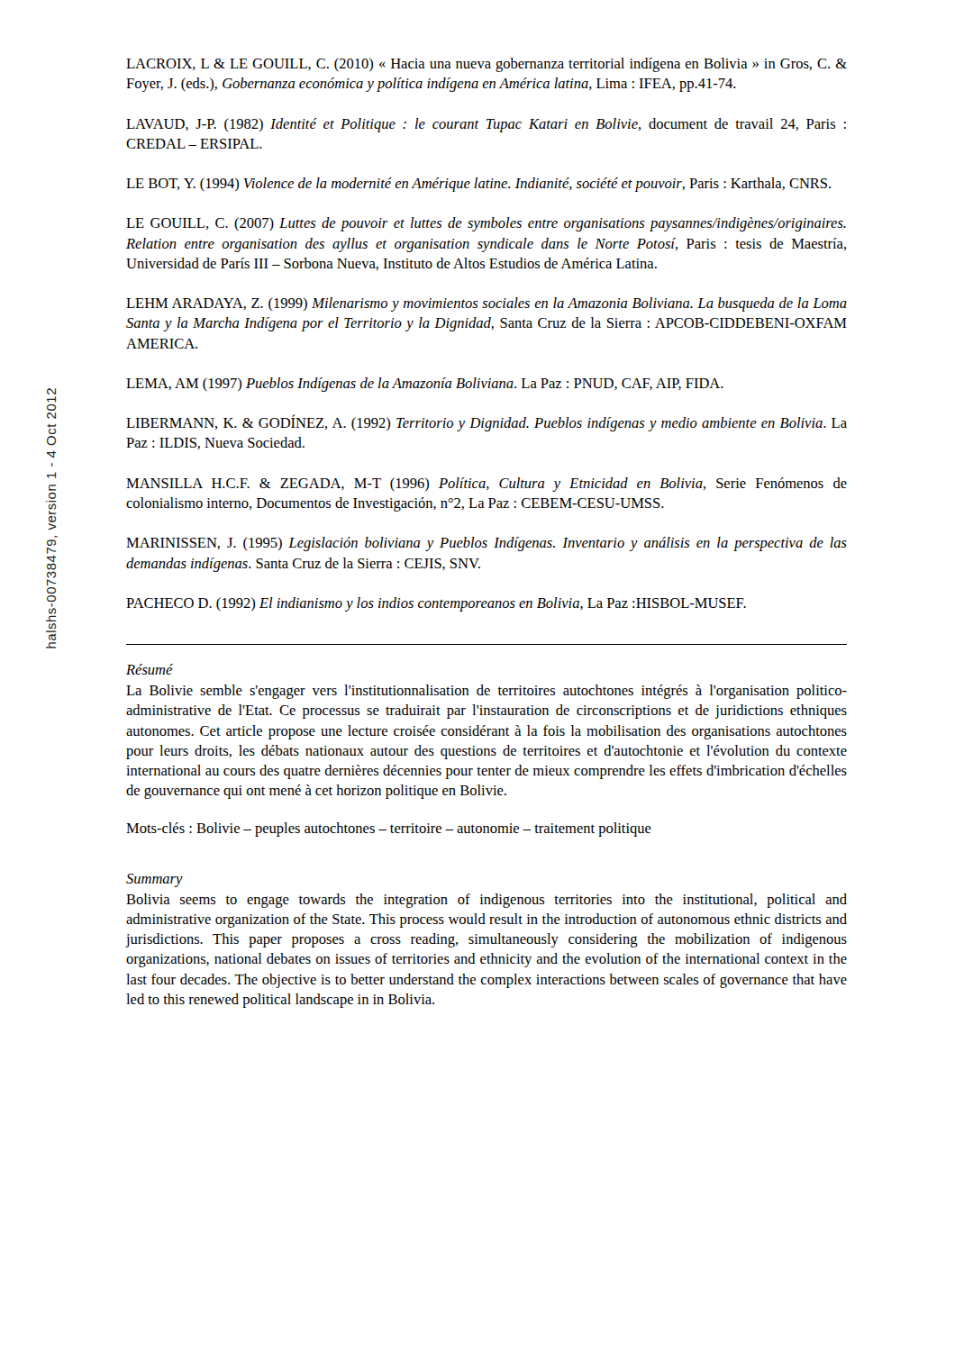halshs-00738479, version 1 - 4 Oct 2012
LACROIX, L & LE GOUILL, C. (2010) « Hacia una nueva gobernanza territorial indígena en Bolivia » in Gros, C. & Foyer, J. (eds.), Gobernanza económica y política indígena en América latina, Lima : IFEA, pp.41-74.
LAVAUD, J-P. (1982) Identité et Politique : le courant Tupac Katari en Bolivie, document de travail 24, Paris : CREDAL – ERSIPAL.
LE BOT, Y. (1994) Violence de la modernité en Amérique latine. Indianité, société et pouvoir, Paris : Karthala, CNRS.
LE GOUILL, C. (2007) Luttes de pouvoir et luttes de symboles entre organisations paysannes/indigènes/originaires. Relation entre organisation des ayllus et organisation syndicale dans le Norte Potosí, Paris : tesis de Maestría, Universidad de París III – Sorbona Nueva, Instituto de Altos Estudios de América Latina.
LEHM ARADAYA, Z. (1999) Milenarismo y movimientos sociales en la Amazonia Boliviana. La busqueda de la Loma Santa y la Marcha Indígena por el Territorio y la Dignidad, Santa Cruz de la Sierra : APCOB-CIDDEBENI-OXFAM AMERICA.
LEMA, AM (1997) Pueblos Indígenas de la Amazonía Boliviana. La Paz : PNUD, CAF, AIP, FIDA.
LIBERMANN, K. & GODÍNEZ, A. (1992) Territorio y Dignidad. Pueblos indígenas y medio ambiente en Bolivia. La Paz : ILDIS, Nueva Sociedad.
MANSILLA H.C.F. & ZEGADA, M-T (1996) Política, Cultura y Etnicidad en Bolivia, Serie Fenómenos de colonialismo interno, Documentos de Investigación, n°2, La Paz : CEBEM-CESU-UMSS.
MARINISSEN, J. (1995) Legislación boliviana y Pueblos Indígenas. Inventario y análisis en la perspectiva de las demandas indígenas. Santa Cruz de la Sierra : CEJIS, SNV.
PACHECO D. (1992) El indianismo y los indios contemporeanos en Bolivia, La Paz :HISBOL-MUSEF.
Résumé
La Bolivie semble s'engager vers l'institutionnalisation de territoires autochtones intégrés à l'organisation politico-administrative de l'Etat. Ce processus se traduirait par l'instauration de circonscriptions et de juridictions ethniques autonomes. Cet article propose une lecture croisée considérant à la fois la mobilisation des organisations autochtones pour leurs droits, les débats nationaux autour des questions de territoires et d'autochtonie et l'évolution du contexte international au cours des quatre dernières décennies pour tenter de mieux comprendre les effets d'imbrication d'échelles de gouvernance qui ont mené à cet horizon politique en Bolivie.
Mots-clés : Bolivie – peuples autochtones – territoire – autonomie – traitement politique
Summary
Bolivia seems to engage towards the integration of indigenous territories into the institutional, political and administrative organization of the State. This process would result in the introduction of autonomous ethnic districts and jurisdictions. This paper proposes a cross reading, simultaneously considering the mobilization of indigenous organizations, national debates on issues of territories and ethnicity and the evolution of the international context in the last four decades. The objective is to better understand the complex interactions between scales of governance that have led to this renewed political landscape in in Bolivia.